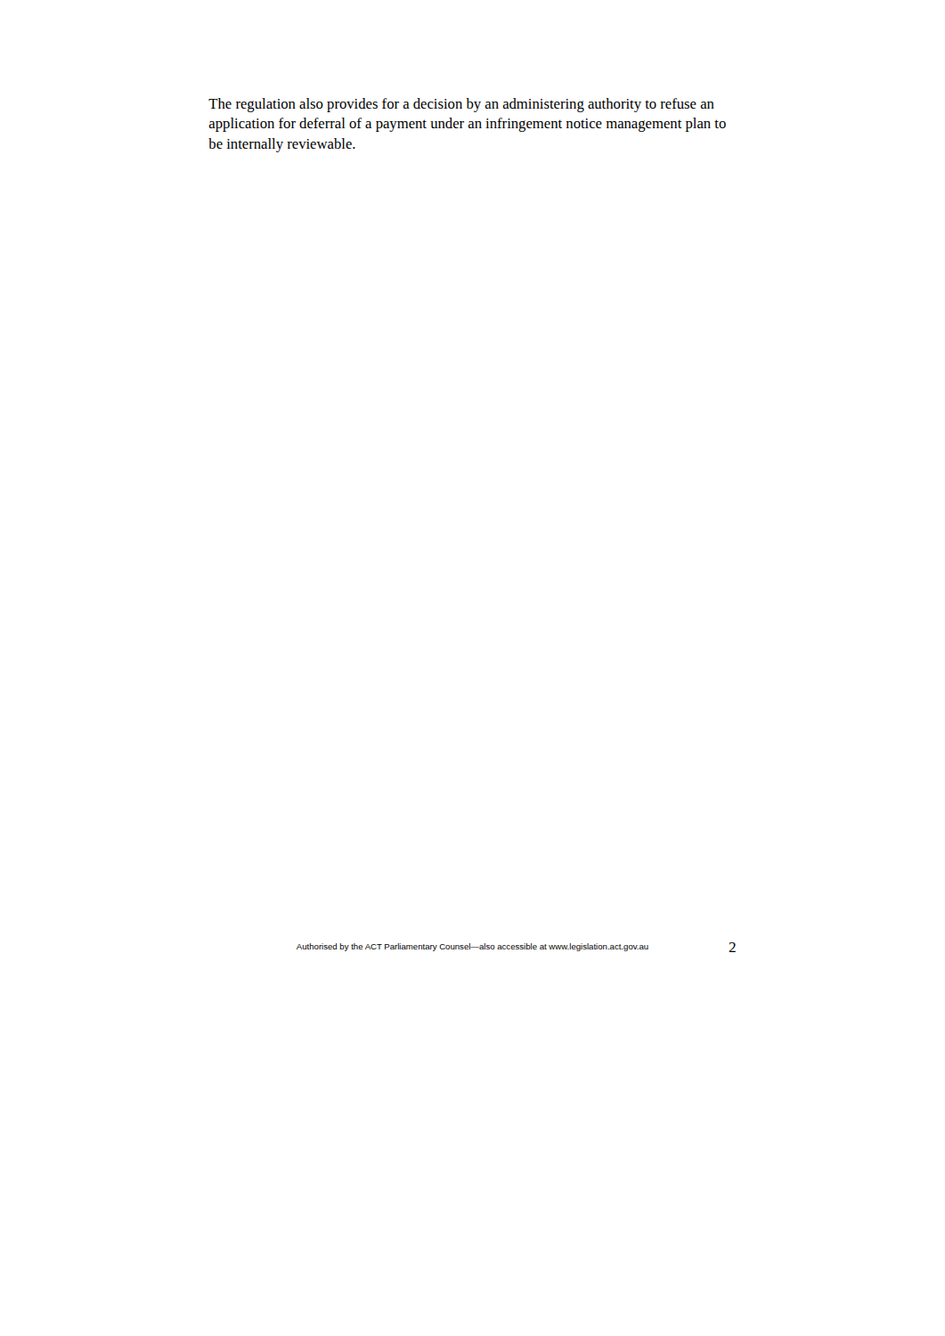The regulation also provides for a decision by an administering authority to refuse an application for deferral of a payment under an infringement notice management plan to be internally reviewable.
Authorised by the ACT Parliamentary Counsel—also accessible at www.legislation.act.gov.au
2